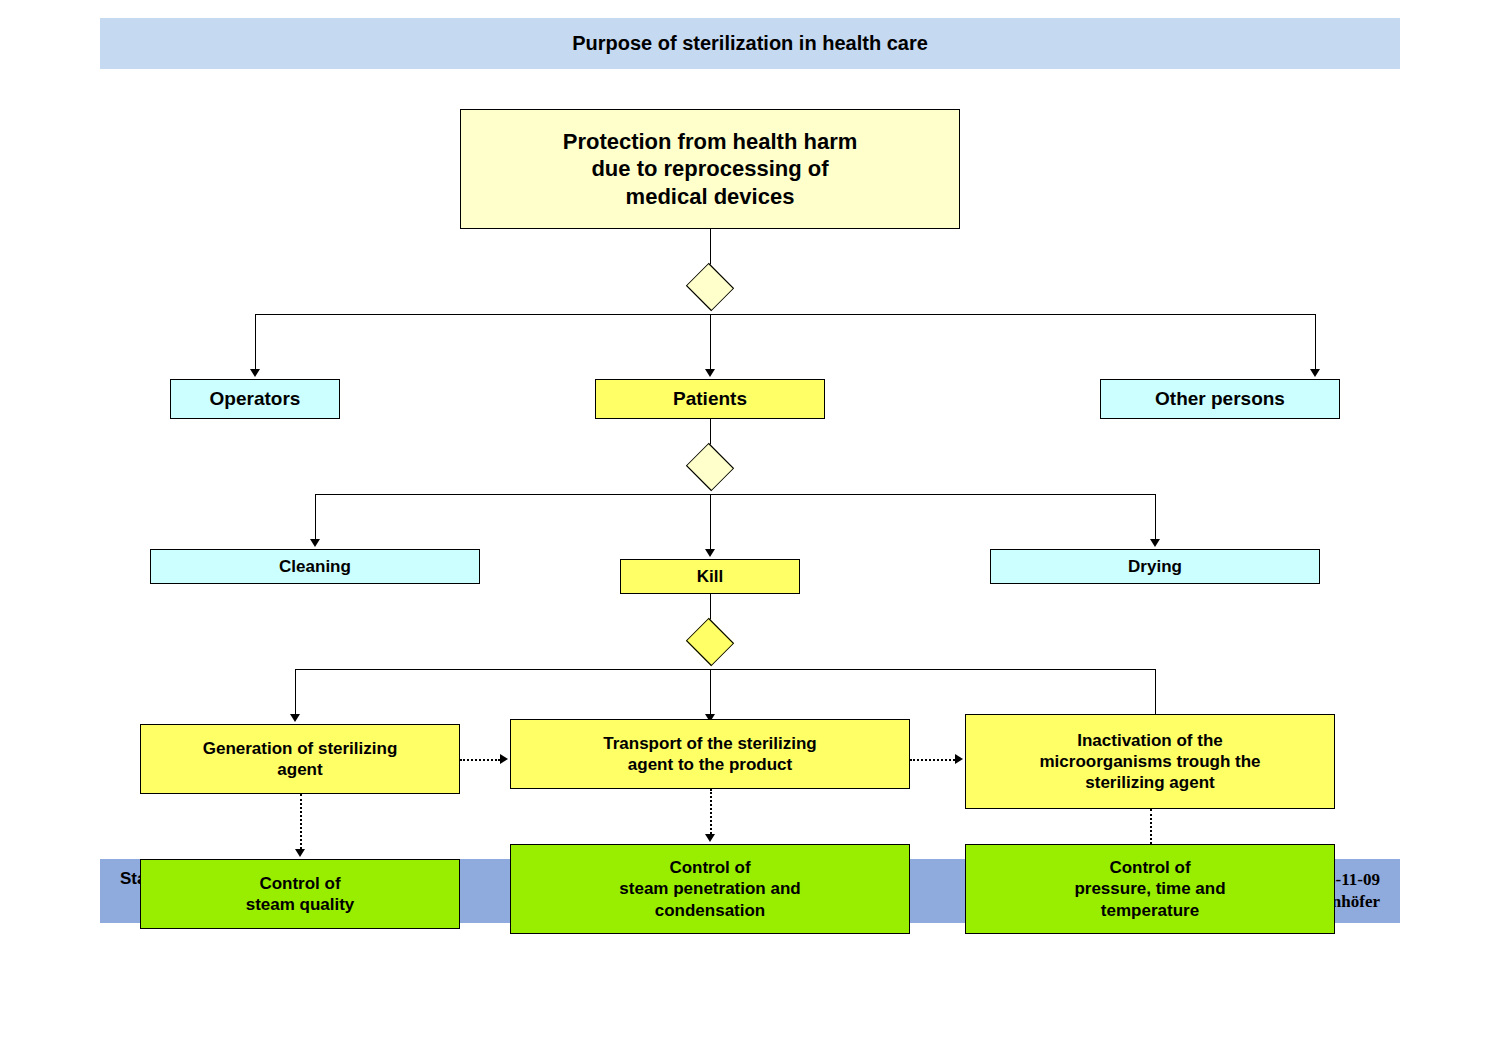Purpose of sterilization in health care
Protection from health harm
due to reprocessing of
medical devices
Operators
Patients
Other persons
Cleaning
Kill
Drying
Generation of sterilizing
agent
Transport of the sterilizing
agent to the product
Inactivation of the
microorganisms trough the
sterilizing agent
Control of
steam quality
Control of
steam penetration and
condensation
Control of
pressure, time and
temperature
Standardization of Sterilization
WFHFF - Antalya, 2013-11-09
Ernst Dennhöfer